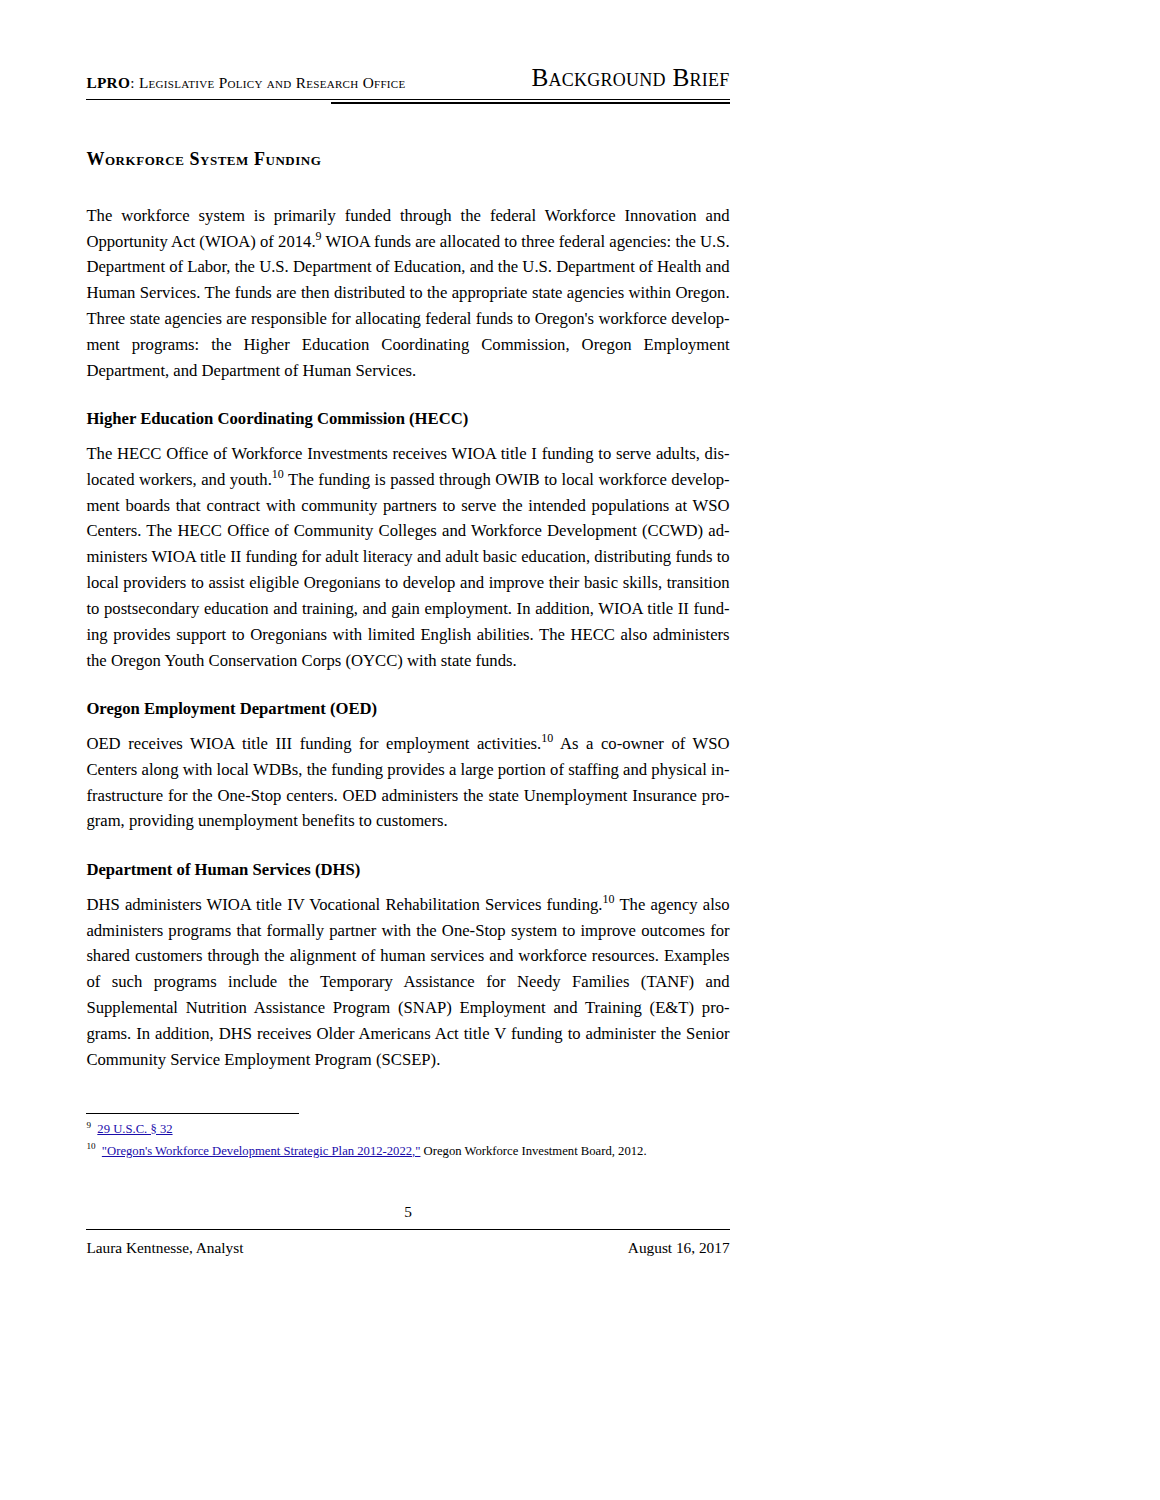LPRO: Legislative Policy and Research Office
Background Brief
Workforce System Funding
The workforce system is primarily funded through the federal Workforce Innovation and Opportunity Act (WIOA) of 2014.9 WIOA funds are allocated to three federal agencies: the U.S. Department of Labor, the U.S. Department of Education, and the U.S. Department of Health and Human Services. The funds are then distributed to the appropriate state agencies within Oregon. Three state agencies are responsible for allocating federal funds to Oregon's workforce development programs: the Higher Education Coordinating Commission, Oregon Employment Department, and Department of Human Services.
Higher Education Coordinating Commission (HECC)
The HECC Office of Workforce Investments receives WIOA title I funding to serve adults, dislocated workers, and youth.10 The funding is passed through OWIB to local workforce development boards that contract with community partners to serve the intended populations at WSO Centers. The HECC Office of Community Colleges and Workforce Development (CCWD) administers WIOA title II funding for adult literacy and adult basic education, distributing funds to local providers to assist eligible Oregonians to develop and improve their basic skills, transition to postsecondary education and training, and gain employment. In addition, WIOA title II funding provides support to Oregonians with limited English abilities. The HECC also administers the Oregon Youth Conservation Corps (OYCC) with state funds.
Oregon Employment Department (OED)
OED receives WIOA title III funding for employment activities.10 As a co-owner of WSO Centers along with local WDBs, the funding provides a large portion of staffing and physical infrastructure for the One-Stop centers. OED administers the state Unemployment Insurance program, providing unemployment benefits to customers.
Department of Human Services (DHS)
DHS administers WIOA title IV Vocational Rehabilitation Services funding.10 The agency also administers programs that formally partner with the One-Stop system to improve outcomes for shared customers through the alignment of human services and workforce resources. Examples of such programs include the Temporary Assistance for Needy Families (TANF) and Supplemental Nutrition Assistance Program (SNAP) Employment and Training (E&T) programs. In addition, DHS receives Older Americans Act title V funding to administer the Senior Community Service Employment Program (SCSEP).
9 29 U.S.C. § 32
10 "Oregon's Workforce Development Strategic Plan 2012-2022," Oregon Workforce Investment Board, 2012.
5
Laura Kentnesse, Analyst August 16, 2017